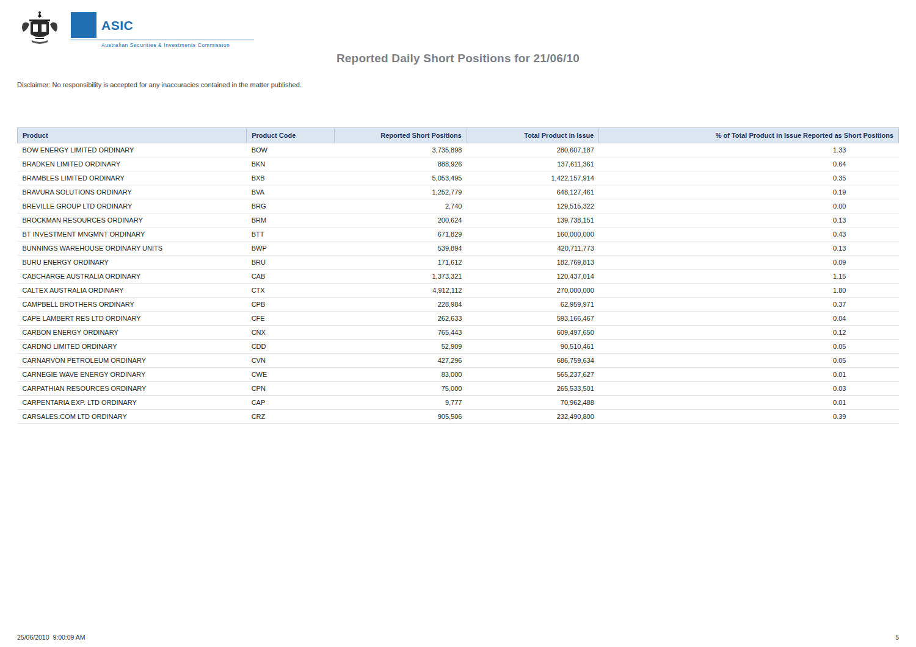ASIC
Australian Securities & Investments Commission
Reported Daily Short Positions for 21/06/10
Disclaimer: No responsibility is accepted for any inaccuracies contained in the matter published.
| Product | Product Code | Reported Short Positions | Total Product in Issue | % of Total Product in Issue Reported as Short Positions |
| --- | --- | --- | --- | --- |
| BOW ENERGY LIMITED ORDINARY | BOW | 3,735,898 | 280,607,187 | 1.33 |
| BRADKEN LIMITED ORDINARY | BKN | 888,926 | 137,611,361 | 0.64 |
| BRAMBLES LIMITED ORDINARY | BXB | 5,053,495 | 1,422,157,914 | 0.35 |
| BRAVURA SOLUTIONS ORDINARY | BVA | 1,252,779 | 648,127,461 | 0.19 |
| BREVILLE GROUP LTD ORDINARY | BRG | 2,740 | 129,515,322 | 0.00 |
| BROCKMAN RESOURCES ORDINARY | BRM | 200,624 | 139,738,151 | 0.13 |
| BT INVESTMENT MNGMNT ORDINARY | BTT | 671,829 | 160,000,000 | 0.43 |
| BUNNINGS WAREHOUSE ORDINARY UNITS | BWP | 539,894 | 420,711,773 | 0.13 |
| BURU ENERGY ORDINARY | BRU | 171,612 | 182,769,813 | 0.09 |
| CABCHARGE AUSTRALIA ORDINARY | CAB | 1,373,321 | 120,437,014 | 1.15 |
| CALTEX AUSTRALIA ORDINARY | CTX | 4,912,112 | 270,000,000 | 1.80 |
| CAMPBELL BROTHERS ORDINARY | CPB | 228,984 | 62,959,971 | 0.37 |
| CAPE LAMBERT RES LTD ORDINARY | CFE | 262,633 | 593,166,467 | 0.04 |
| CARBON ENERGY ORDINARY | CNX | 765,443 | 609,497,650 | 0.12 |
| CARDNO LIMITED ORDINARY | CDD | 52,909 | 90,510,461 | 0.05 |
| CARNARVON PETROLEUM ORDINARY | CVN | 427,296 | 686,759,634 | 0.05 |
| CARNEGIE WAVE ENERGY ORDINARY | CWE | 83,000 | 565,237,627 | 0.01 |
| CARPATHIAN RESOURCES ORDINARY | CPN | 75,000 | 265,533,501 | 0.03 |
| CARPENTARIA EXP. LTD ORDINARY | CAP | 9,777 | 70,962,488 | 0.01 |
| CARSALES.COM LTD ORDINARY | CRZ | 905,506 | 232,490,800 | 0.39 |
25/06/2010 9:00:09 AM 5